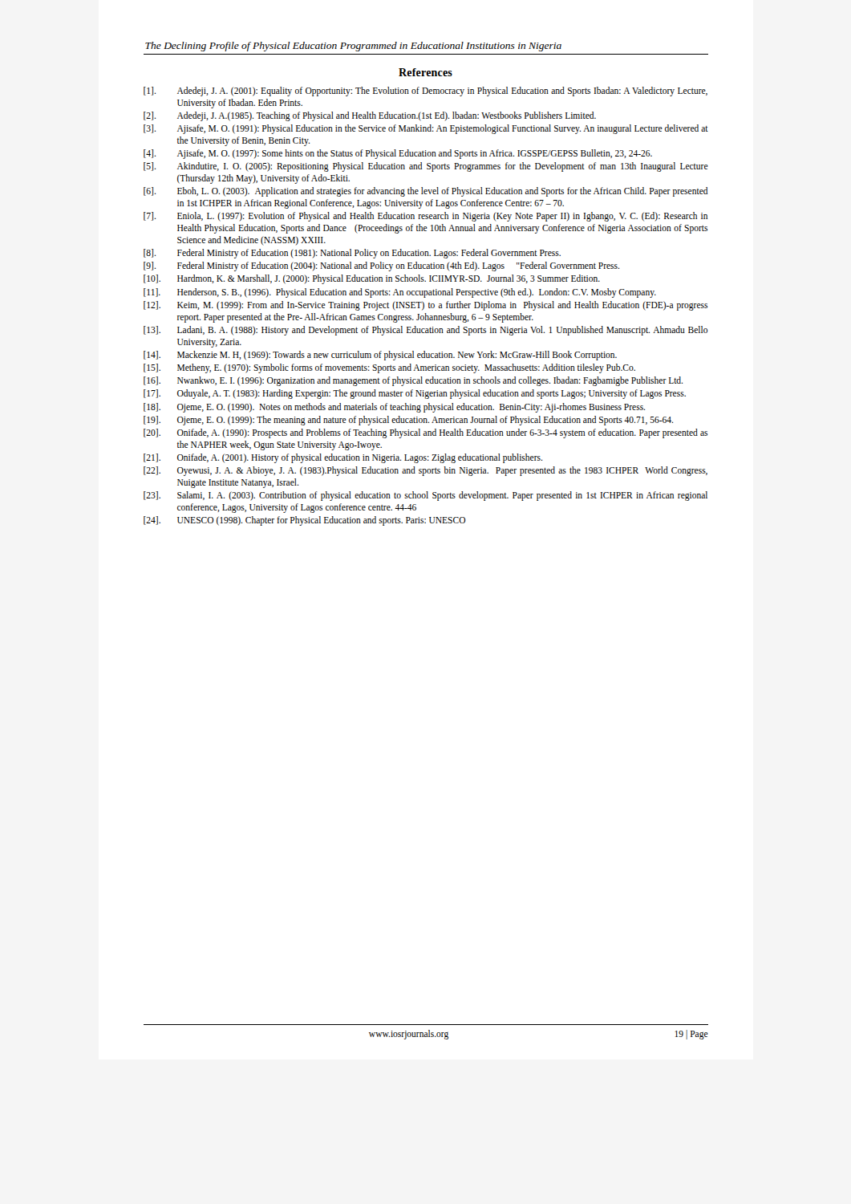The Declining Profile of Physical Education Programmed in Educational Institutions in Nigeria
References
[1].
Adedeji, J. A. (2001): Equality of Opportunity: The Evolution of Democracy in Physical Education and Sports Ibadan: A Valedictory Lecture, University of Ibadan. Eden Prints.
[2].
Adedeji, J. A.(1985). Teaching of Physical and Health Education.(1st Ed). lbadan: Westbooks Publishers Limited.
[3].
Ajisafe, M. O. (1991): Physical Education in the Service of Mankind: An Epistemological Functional Survey. An inaugural Lecture delivered at the University of Benin, Benin City.
[4].
Ajisafe, M. O. (1997): Some hints on the Status of Physical Education and Sports in Africa. IGSSPE/GEPSS Bulletin, 23, 24-26.
[5].
Akindutire, I. O. (2005): Repositioning Physical Education and Sports Programmes for the Development of man 13th Inaugural Lecture (Thursday 12th May), University of Ado-Ekiti.
[6].
Eboh, L. O. (2003). Application and strategies for advancing the level of Physical Education and Sports for the African Child. Paper presented in 1st ICHPER in African Regional Conference, Lagos: University of Lagos Conference Centre: 67 – 70.
[7].
Eniola, L. (1997): Evolution of Physical and Health Education research in Nigeria (Key Note Paper II) in Igbango, V. C. (Ed): Research in Health Physical Education, Sports and Dance (Proceedings of the 10th Annual and Anniversary Conference of Nigeria Association of Sports Science and Medicine (NASSM) XXIII.
[8].
Federal Ministry of Education (1981): National Policy on Education. Lagos: Federal Government Press.
[9].
Federal Ministry of Education (2004): National and Policy on Education (4th Ed). Lagos "Federal Government Press.
[10].
Hardmon, K. & Marshall, J. (2000): Physical Education in Schools. ICIIMYR-SD. Journal 36, 3 Summer Edition.
[11].
Henderson, S. B., (1996). Physical Education and Sports: An occupational Perspective (9th ed.). London: C.V. Mosby Company.
[12].
Keim, M. (1999): From and In-Service Training Project (INSET) to a further Diploma in Physical and Health Education (FDE)-a progress report. Paper presented at the Pre- All-African Games Congress. Johannesburg, 6 – 9 September.
[13].
Ladani, B. A. (1988): History and Development of Physical Education and Sports in Nigeria Vol. 1 Unpublished Manuscript. Ahmadu Bello University, Zaria.
[14].
Mackenzie M. H, (1969): Towards a new curriculum of physical education. New York: McGraw-Hill Book Corruption.
[15].
Metheny, E. (1970): Symbolic forms of movements: Sports and American society. Massachusetts: Addition tilesley Pub.Co.
[16].
Nwankwo, E. I. (1996): Organization and management of physical education in schools and colleges. Ibadan: Fagbamigbe Publisher Ltd.
[17].
Oduyale, A. T. (1983): Harding Expergin: The ground master of Nigerian physical education and sports Lagos; University of Lagos Press.
[18].
Ojeme, E. O. (1990). Notes on methods and materials of teaching physical education. Benin-City: Aji-rhomes Business Press.
[19].
Ojeme, E. O. (1999): The meaning and nature of physical education. American Journal of Physical Education and Sports 40.71, 56-64.
[20].
Onifade, A. (1990): Prospects and Problems of Teaching Physical and Health Education under 6-3-3-4 system of education. Paper presented as the NAPHER week, Ogun State University Ago-Iwoye.
[21].
Onifade, A. (2001). History of physical education in Nigeria. Lagos: Ziglag educational publishers.
[22].
Oyewusi, J. A. & Abioye, J. A. (1983).Physical Education and sports bin Nigeria. Paper presented as the 1983 ICHPER World Congress, Nuigate Institute Natanya, Israel.
[23].
Salami, I. A. (2003). Contribution of physical education to school Sports development. Paper presented in 1st ICHPER in African regional conference, Lagos, University of Lagos conference centre. 44-46
[24].
UNESCO (1998). Chapter for Physical Education and sports. Paris: UNESCO
www.iosrjournals.org 19 | Page